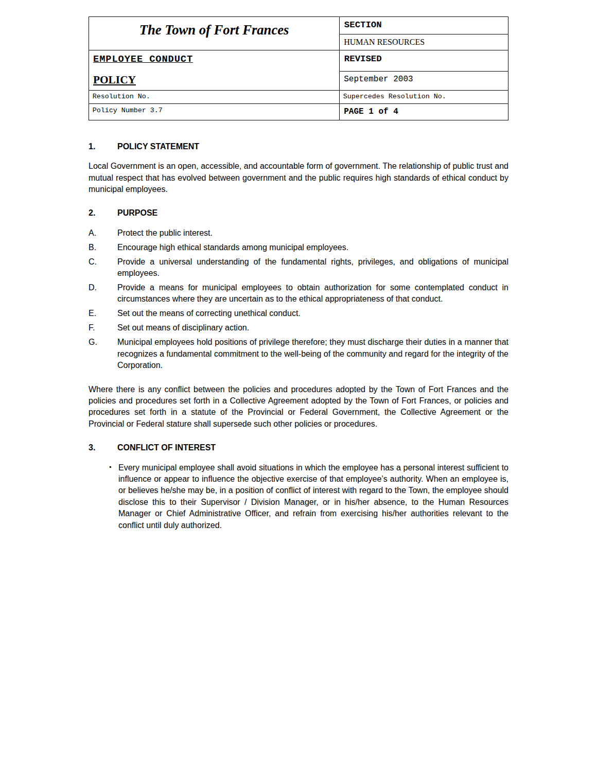| The Town of Fort Frances | SECTION |
| HUMAN RESOURCES |
| EMPLOYEE CONDUCT POLICY | REVISED |
| September 2003 |
| Resolution No. | Supercedes Resolution No. |
| Policy Number 3.7 | PAGE 1 of 4 |
1. POLICY STATEMENT
Local Government is an open, accessible, and accountable form of government. The relationship of public trust and mutual respect that has evolved between government and the public requires high standards of ethical conduct by municipal employees.
2. PURPOSE
A. Protect the public interest.
B. Encourage high ethical standards among municipal employees.
C. Provide a universal understanding of the fundamental rights, privileges, and obligations of municipal employees.
D. Provide a means for municipal employees to obtain authorization for some contemplated conduct in circumstances where they are uncertain as to the ethical appropriateness of that conduct.
E. Set out the means of correcting unethical conduct.
F. Set out means of disciplinary action.
G. Municipal employees hold positions of privilege therefore; they must discharge their duties in a manner that recognizes a fundamental commitment to the well-being of the community and regard for the integrity of the Corporation.
Where there is any conflict between the policies and procedures adopted by the Town of Fort Frances and the policies and procedures set forth in a Collective Agreement adopted by the Town of Fort Frances, or policies and procedures set forth in a statute of the Provincial or Federal Government, the Collective Agreement or the Provincial or Federal stature shall supersede such other policies or procedures.
3. CONFLICT OF INTEREST
▪Every municipal employee shall avoid situations in which the employee has a personal interest sufficient to influence or appear to influence the objective exercise of that employee’s authority. When an employee is, or believes he/she may be, in a position of conflict of interest with regard to the Town, the employee should disclose this to their Supervisor / Division Manager, or in his/her absence, to the Human Resources Manager or Chief Administrative Officer, and refrain from exercising his/her authorities relevant to the conflict until duly authorized.